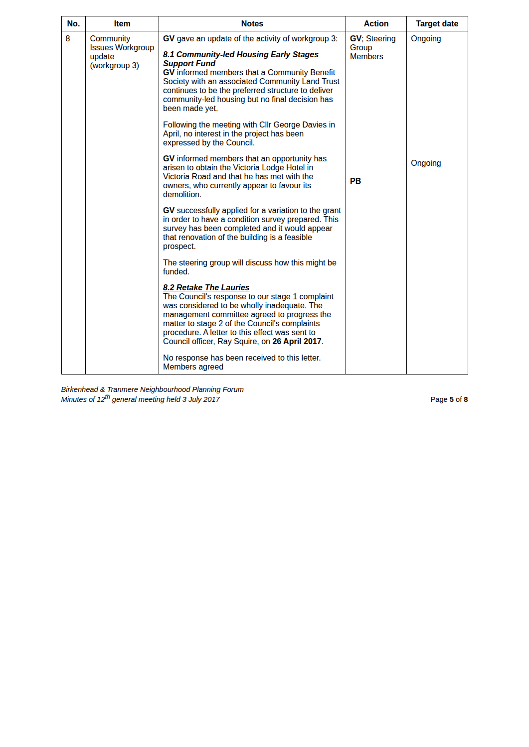| No. | Item | Notes | Action | Target date |
| --- | --- | --- | --- | --- |
| 8 | Community Issues Workgroup update (workgroup 3) | GV gave an update of the activity of workgroup 3: 8.1 Community-led Housing Early Stages Support Fund GV informed members that a Community Benefit Society with an associated Community Land Trust continues to be the preferred structure to deliver community-led housing but no final decision has been made yet. Following the meeting with Cllr George Davies in April, no interest in the project has been expressed by the Council. GV informed members that an opportunity has arisen to obtain the Victoria Lodge Hotel in Victoria Road and that he has met with the owners, who currently appear to favour its demolition. GV successfully applied for a variation to the grant in order to have a condition survey prepared. This survey has been completed and it would appear that renovation of the building is a feasible prospect. The steering group will discuss how this might be funded. 8.2 Retake The Lauries The Council's response to our stage 1 complaint was considered to be wholly inadequate. The management committee agreed to progress the matter to stage 2 of the Council's complaints procedure. A letter to this effect was sent to Council officer, Ray Squire, on 26 April 2017 . No response has been received to this letter. Members agreed | GV ; Steering Group Members PB | Ongoing Ongoing |
Birkenhead & Tranmere Neighbourhood Planning Forum
Minutes of 12th general meeting held 3 July 2017
Page 5 of 8